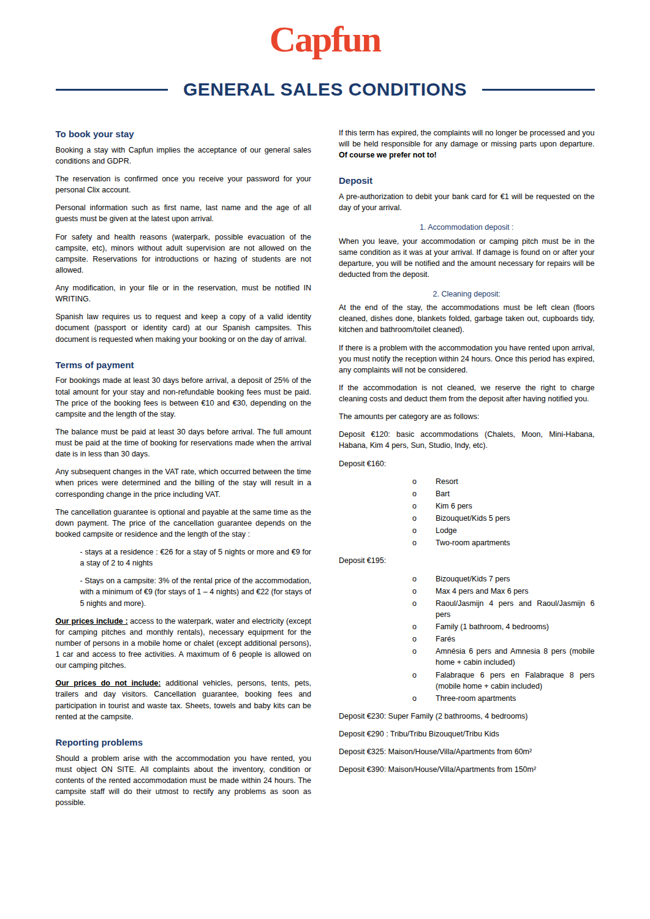Capfun
GENERAL SALES CONDITIONS
To book your stay
Booking a stay with Capfun implies the acceptance of our general sales conditions and GDPR.
The reservation is confirmed once you receive your password for your personal Clix account.
Personal information such as first name, last name and the age of all guests must be given at the latest upon arrival.
For safety and health reasons (waterpark, possible evacuation of the campsite, etc), minors without adult supervision are not allowed on the campsite. Reservations for introductions or hazing of students are not allowed.
Any modification, in your file or in the reservation, must be notified IN WRITING.
Spanish law requires us to request and keep a copy of a valid identity document (passport or identity card) at our Spanish campsites. This document is requested when making your booking or on the day of arrival.
Terms of payment
For bookings made at least 30 days before arrival, a deposit of 25% of the total amount for your stay and non-refundable booking fees must be paid. The price of the booking fees is between €10 and €30, depending on the campsite and the length of the stay.
The balance must be paid at least 30 days before arrival. The full amount must be paid at the time of booking for reservations made when the arrival date is in less than 30 days.
Any subsequent changes in the VAT rate, which occurred between the time when prices were determined and the billing of the stay will result in a corresponding change in the price including VAT.
The cancellation guarantee is optional and payable at the same time as the down payment. The price of the cancellation guarantee depends on the booked campsite or residence and the length of the stay :
- stays at a residence : €26 for a stay of 5 nights or more and €9 for a stay of 2 to 4 nights
- Stays on a campsite: 3% of the rental price of the accommodation, with a minimum of €9 (for stays of 1 – 4 nights) and €22 (for stays of 5 nights and more).
Our prices include : access to the waterpark, water and electricity (except for camping pitches and monthly rentals), necessary equipment for the number of persons in a mobile home or chalet (except additional persons), 1 car and access to free activities. A maximum of 6 people is allowed on our camping pitches.
Our prices do not include: additional vehicles, persons, tents, pets, trailers and day visitors. Cancellation guarantee, booking fees and participation in tourist and waste tax. Sheets, towels and baby kits can be rented at the campsite.
Reporting problems
Should a problem arise with the accommodation you have rented, you must object ON SITE. All complaints about the inventory, condition or contents of the rented accommodation must be made within 24 hours. The campsite staff will do their utmost to rectify any problems as soon as possible.
If this term has expired, the complaints will no longer be processed and you will be held responsible for any damage or missing parts upon departure. Of course we prefer not to!
Deposit
A pre-authorization to debit your bank card for €1 will be requested on the day of your arrival.
1. Accommodation deposit :
When you leave, your accommodation or camping pitch must be in the same condition as it was at your arrival. If damage is found on or after your departure, you will be notified and the amount necessary for repairs will be deducted from the deposit.
2. Cleaning deposit:
At the end of the stay, the accommodations must be left clean (floors cleaned, dishes done, blankets folded, garbage taken out, cupboards tidy, kitchen and bathroom/toilet cleaned).
If there is a problem with the accommodation you have rented upon arrival, you must notify the reception within 24 hours. Once this period has expired, any complaints will not be considered.
If the accommodation is not cleaned, we reserve the right to charge cleaning costs and deduct them from the deposit after having notified you.
The amounts per category are as follows:
Deposit €120: basic accommodations (Chalets, Moon, Mini-Habana, Habana, Kim 4 pers, Sun, Studio, Indy, etc).
Deposit €160:
Resort
Bart
Kim 6 pers
Bizouquet/Kids 5 pers
Lodge
Two-room apartments
Deposit €195:
Bizouquet/Kids 7 pers
Max 4 pers and Max 6 pers
Raoul/Jasmijn 4 pers and Raoul/Jasmijn 6 pers
Family (1 bathroom, 4 bedrooms)
Farés
Amnésia 6 pers and Amnesia 8 pers (mobile home + cabin included)
Falabraque 6 pers en Falabraque 8 pers (mobile home + cabin included)
Three-room apartments
Deposit €230: Super Family (2 bathrooms, 4 bedrooms)
Deposit €290 : Tribu/Tribu Bizouquet/Tribu Kids
Deposit €325: Maison/House/Villa/Apartments from 60m²
Deposit €390: Maison/House/Villa/Apartments from 150m²